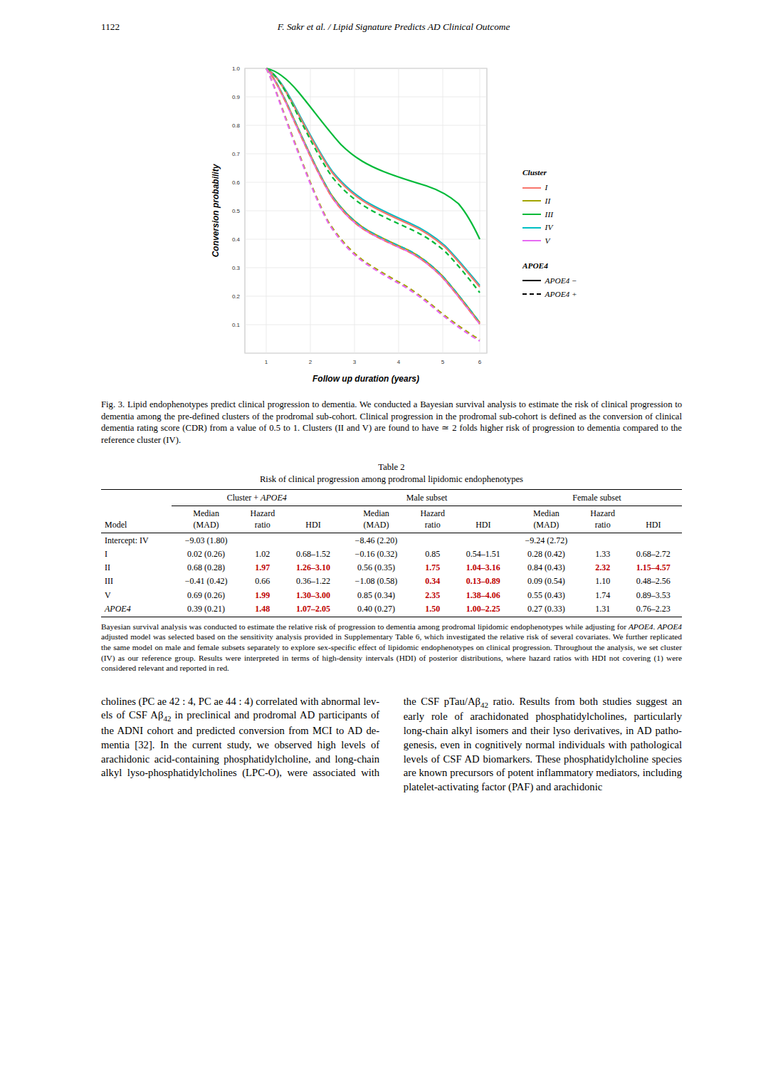1122 F. Sakr et al. / Lipid Signature Predicts AD Clinical Outcome
1.0 0.9 0.8 0.7 0.6 0.5 0.4 0.3 0.2 0.1 1 2 3 4 5 6 Conversion probability Follow up duration (years)
Cluster
I
II
III
IV
V
APOE4
APOE4 −
APOE4 +
Fig. 3. Lipid endophenotypes predict clinical progression to dementia. We conducted a Bayesian survival analysis to estimate the risk of clinical progression to dementia among the pre-defined clusters of the prodromal sub-cohort. Clinical progression in the prodromal sub-cohort is defined as the conversion of clinical dementia rating score (CDR) from a value of 0.5 to 1. Clusters (II and V) are found to have ≃ 2 folds higher risk of progression to dementia compared to the reference cluster (IV).
Table 2 Risk of clinical progression among prodromal lipidomic endophenotypes
| Model | Cluster + APOE4 | Male subset | Female subset |
| --- | --- | --- | --- |
| Median (MAD) | Hazard ratio | HDI | Median (MAD) | Hazard ratio | HDI | Median (MAD) | Hazard ratio | HDI |
| Intercept: IV | −9.03 (1.80) | | | −8.46 (2.20) | | | −9.24 (2.72) | | |
| I | 0.02 (0.26) | 1.02 | 0.68–1.52 | −0.16 (0.32) | 0.85 | 0.54–1.51 | 0.28 (0.42) | 1.33 | 0.68–2.72 |
| II | 0.68 (0.28) | 1.97 | 1.26–3.10 | 0.56 (0.35) | 1.75 | 1.04–3.16 | 0.84 (0.43) | 2.32 | 1.15–4.57 |
| III | −0.41 (0.42) | 0.66 | 0.36–1.22 | −1.08 (0.58) | 0.34 | 0.13–0.89 | 0.09 (0.54) | 1.10 | 0.48–2.56 |
| V | 0.69 (0.26) | 1.99 | 1.30–3.00 | 0.85 (0.34) | 2.35 | 1.38–4.06 | 0.55 (0.43) | 1.74 | 0.89–3.53 |
| APOE4 | 0.39 (0.21) | 1.48 | 1.07–2.05 | 0.40 (0.27) | 1.50 | 1.00–2.25 | 0.27 (0.33) | 1.31 | 0.76–2.23 |
Bayesian survival analysis was conducted to estimate the relative risk of progression to dementia among prodromal lipidomic endophenotypes while adjusting for APOE4. APOE4 adjusted model was selected based on the sensitivity analysis provided in Supplementary Table 6, which investigated the relative risk of several covariates. We further replicated the same model on male and female subsets separately to explore sex-specific effect of lipidomic endophenotypes on clinical progression. Throughout the analysis, we set cluster (IV) as our reference group. Results were interpreted in terms of high-density intervals (HDI) of posterior distributions, where hazard ratios with HDI not covering (1) were considered relevant and reported in red.
cholines (PC ae 42 : 4, PC ae 44 : 4) correlated with abnormal levels of CSF Aβ42 in preclinical and prodromal AD participants of the ADNI cohort and predicted conversion from MCI to AD dementia [32]. In the current study, we observed high levels of arachidonic acid-containing phosphatidylcholine, and long-chain alkyl lyso-phosphatidylcholines (LPC-O), were associated with the CSF pTau/Aβ42 ratio. Results from both studies suggest an early role of arachidonated phosphatidylcholines, particularly long-chain alkyl isomers and their lyso derivatives, in AD pathogenesis, even in cognitively normal individuals with pathological levels of CSF AD biomarkers. These phosphatidylcholine species are known precursors of potent inflammatory mediators, including platelet-activating factor (PAF) and arachidonic